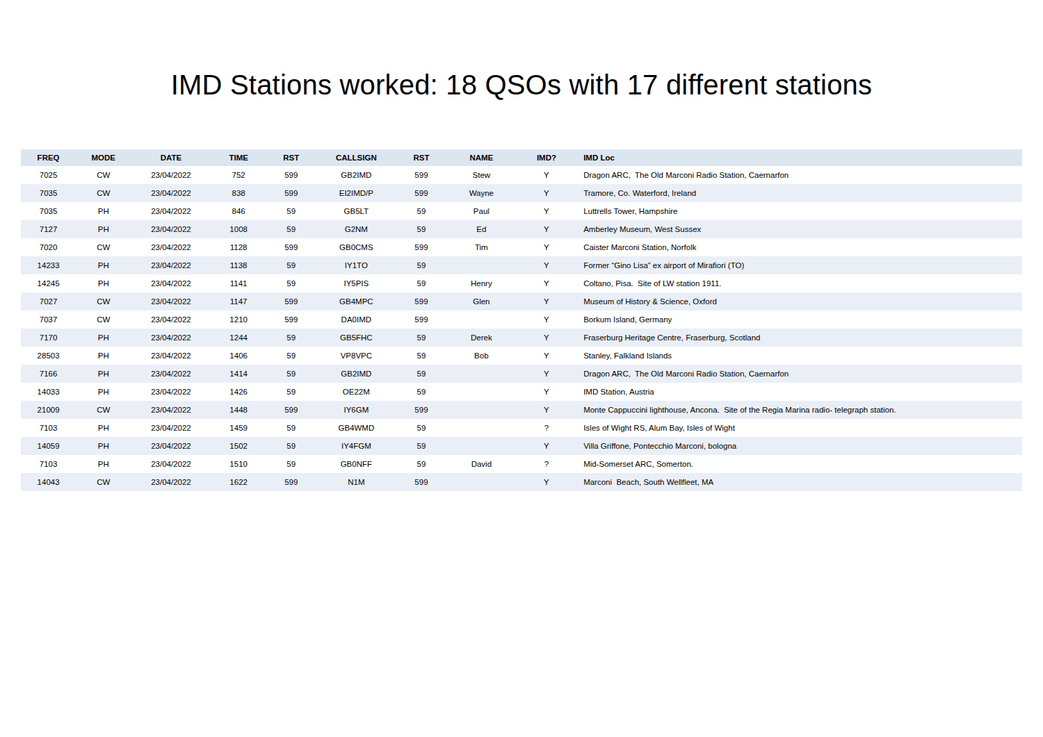IMD Stations worked: 18 QSOs with 17 different stations
| FREQ | MODE | DATE | TIME | RST | CALLSIGN | RST | NAME | IMD? | IMD Loc |
| --- | --- | --- | --- | --- | --- | --- | --- | --- | --- |
| 7025 | CW | 23/04/2022 | 752 | 599 | GB2IMD | 599 | Stew | Y | Dragon ARC, The Old Marconi Radio Station, Caernarfon |
| 7035 | CW | 23/04/2022 | 838 | 599 | EI2IMD/P | 599 | Wayne | Y | Tramore, Co. Waterford, Ireland |
| 7035 | PH | 23/04/2022 | 846 | 59 | GB5LT | 59 | Paul | Y | Luttrells Tower, Hampshire |
| 7127 | PH | 23/04/2022 | 1008 | 59 | G2NM | 59 | Ed | Y | Amberley Museum, West Sussex |
| 7020 | CW | 23/04/2022 | 1128 | 599 | GB0CMS | 599 | Tim | Y | Caister Marconi Station, Norfolk |
| 14233 | PH | 23/04/2022 | 1138 | 59 | IY1TO | 59 | | Y | Former “Gino Lisa” ex airport of Mirafiori (TO) |
| 14245 | PH | 23/04/2022 | 1141 | 59 | IY5PIS | 59 | Henry | Y | Coltano, Pisa. Site of LW station 1911. |
| 7027 | CW | 23/04/2022 | 1147 | 599 | GB4MPC | 599 | Glen | Y | Museum of History & Science, Oxford |
| 7037 | CW | 23/04/2022 | 1210 | 599 | DA0IMD | 599 | | Y | Borkum Island, Germany |
| 7170 | PH | 23/04/2022 | 1244 | 59 | GB5FHC | 59 | Derek | Y | Fraserburg Heritage Centre, Fraserburg, Scotland |
| 28503 | PH | 23/04/2022 | 1406 | 59 | VP8VPC | 59 | Bob | Y | Stanley, Falkland Islands |
| 7166 | PH | 23/04/2022 | 1414 | 59 | GB2IMD | 59 | | Y | Dragon ARC, The Old Marconi Radio Station, Caernarfon |
| 14033 | PH | 23/04/2022 | 1426 | 59 | OE22M | 59 | | Y | IMD Station, Austria |
| 21009 | CW | 23/04/2022 | 1448 | 599 | IY6GM | 599 | | Y | Monte Cappuccini lighthouse, Ancona. Site of the Regia Marina radio- telegraph station. |
| 7103 | PH | 23/04/2022 | 1459 | 59 | GB4WMD | 59 | | ? | Isles of Wight RS, Alum Bay, Isles of Wight |
| 14059 | PH | 23/04/2022 | 1502 | 59 | IY4FGM | 59 | | Y | Villa Griffone, Pontecchio Marconi, bologna |
| 7103 | PH | 23/04/2022 | 1510 | 59 | GB0NFF | 59 | David | ? | Mid-Somerset ARC, Somerton. |
| 14043 | CW | 23/04/2022 | 1622 | 599 | N1M | 599 | | Y | Marconi Beach, South Wellfleet, MA |